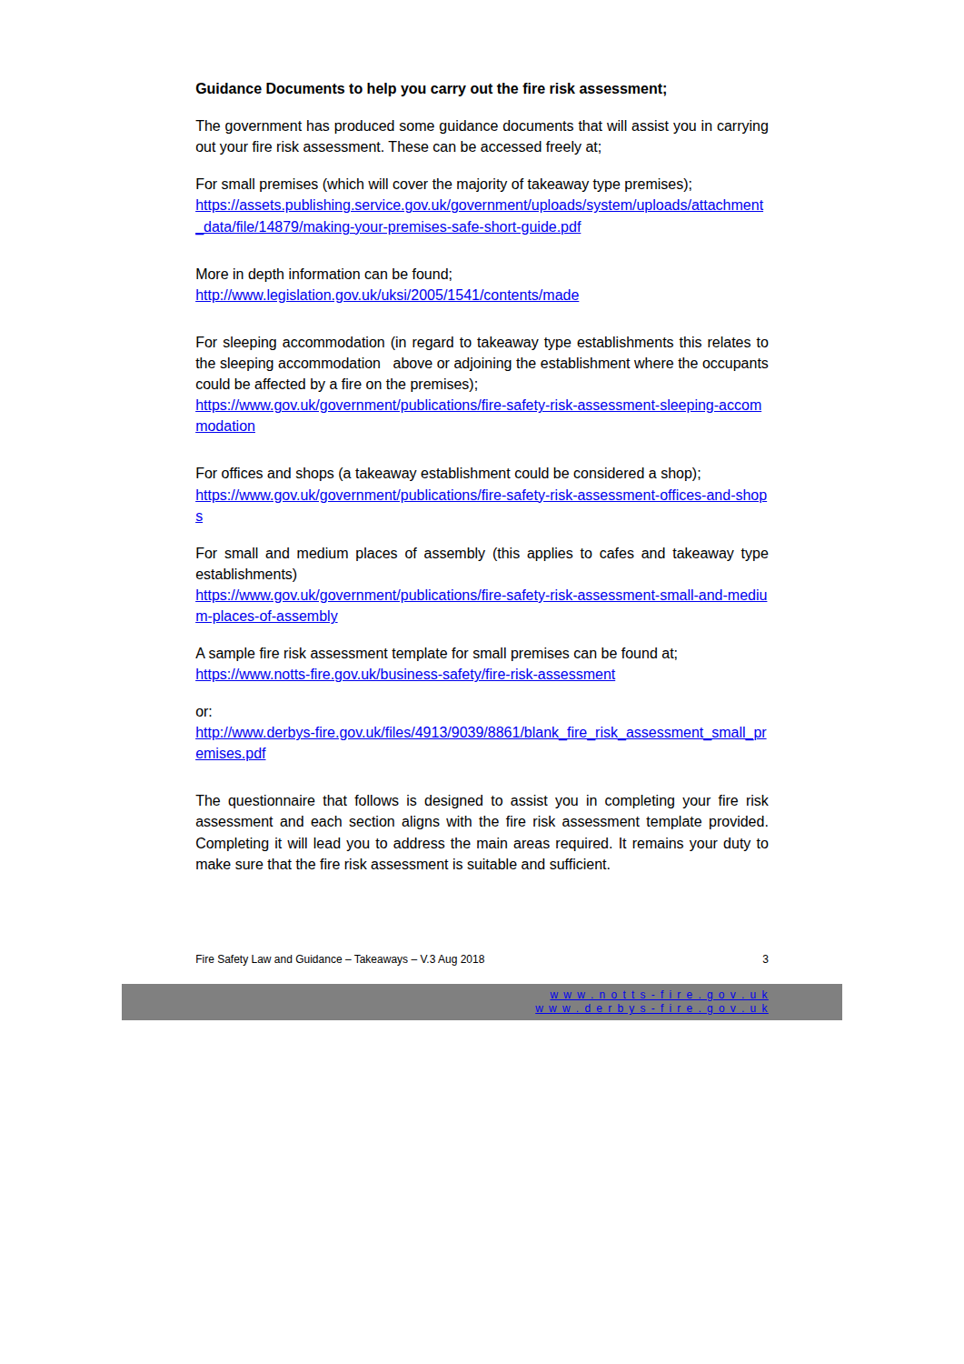Guidance Documents to help you carry out the fire risk assessment;
The government has produced some guidance documents that will assist you in carrying out your fire risk assessment. These can be accessed freely at;
For small premises (which will cover the majority of takeaway type premises);
https://assets.publishing.service.gov.uk/government/uploads/system/uploads/attachment_data/file/14879/making-your-premises-safe-short-guide.pdf
More in depth information can be found;
http://www.legislation.gov.uk/uksi/2005/1541/contents/made
For sleeping accommodation (in regard to takeaway type establishments this relates to the sleeping accommodation above or adjoining the establishment where the occupants could be affected by a fire on the premises);
https://www.gov.uk/government/publications/fire-safety-risk-assessment-sleeping-accommodation
For offices and shops (a takeaway establishment could be considered a shop);
https://www.gov.uk/government/publications/fire-safety-risk-assessment-offices-and-shops
For small and medium places of assembly (this applies to cafes and takeaway type establishments)
https://www.gov.uk/government/publications/fire-safety-risk-assessment-small-and-medium-places-of-assembly
A sample fire risk assessment template for small premises can be found at;
https://www.notts-fire.gov.uk/business-safety/fire-risk-assessment
or:
http://www.derbys-fire.gov.uk/files/4913/9039/8861/blank_fire_risk_assessment_small_premises.pdf
The questionnaire that follows is designed to assist you in completing your fire risk assessment and each section aligns with the fire risk assessment template provided. Completing it will lead you to address the main areas required. It remains your duty to make sure that the fire risk assessment is suitable and sufficient.
Fire Safety Law and Guidance – Takeaways – V.3 Aug 2018 3
w w w . n o t t s - f i r e . g o v . u k w w w . d e r b y s - f i r e . g o v . u k